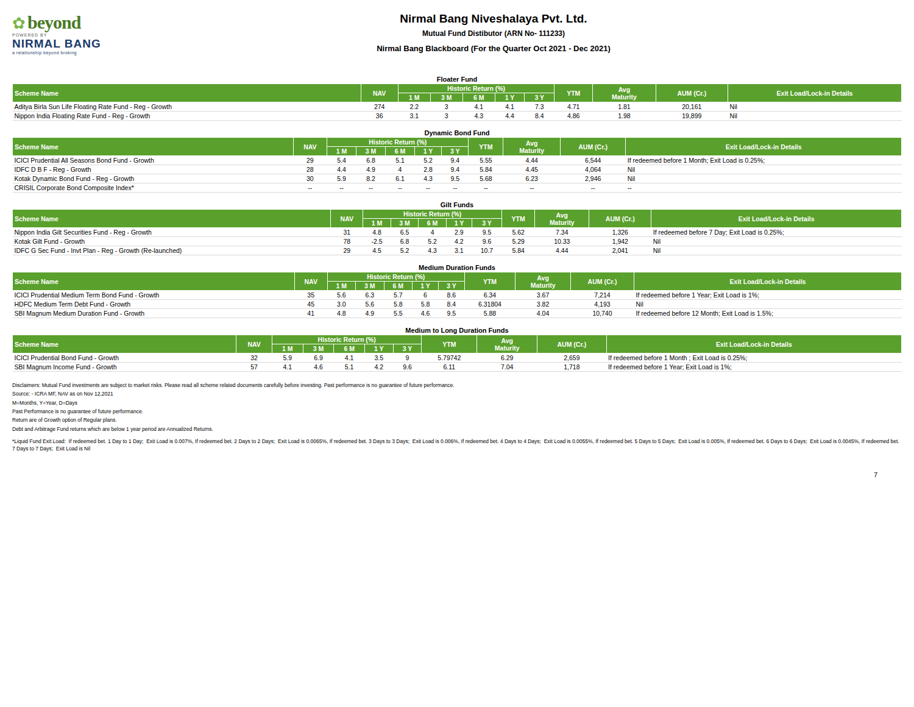✿ beyond
POWERED BY
NIRMAL BANG
a relationship beyond broking
Nirmal Bang Niveshalaya Pvt. Ltd.
Mutual Fund Distibutor (ARN No- 111233)
Nirmal Bang Blackboard (For the Quarter Oct 2021 - Dec 2021)
Floater Fund
| Scheme Name | NAV | Historic Return (%) | YTM | Avg Maturity | AUM (Cr.) | Exit Load/Lock-in Details |
| --- | --- | --- | --- | --- | --- | --- |
| 1 M | 3 M | 6 M | 1 Y | 3 Y |
| Aditya Birla Sun Life Floating Rate Fund - Reg - Growth | 274 | 2.2 | 3 | 4.1 | 4.1 | 7.3 | 4.71 | 1.81 | 20,161 | Nil |
| Nippon India Floating Rate Fund - Reg - Growth | 36 | 3.1 | 3 | 4.3 | 4.4 | 8.4 | 4.86 | 1.98 | 19,899 | Nil |
Dynamic Bond Fund
| Scheme Name | NAV | Historic Return (%) | YTM | Avg Maturity | AUM (Cr.) | Exit Load/Lock-in Details |
| --- | --- | --- | --- | --- | --- | --- |
| 1 M | 3 M | 6 M | 1 Y | 3 Y |
| ICICI Prudential All Seasons Bond Fund - Growth | 29 | 5.4 | 6.8 | 5.1 | 5.2 | 9.4 | 5.55 | 4.44 | 6,544 | If redeemed before 1 Month; Exit Load is 0.25%; |
| IDFC D B F - Reg - Growth | 28 | 4.4 | 4.9 | 4 | 2.8 | 9.4 | 5.84 | 4.45 | 4,064 | Nil |
| Kotak Dynamic Bond Fund - Reg - Growth | 30 | 5.9 | 8.2 | 6.1 | 4.3 | 9.5 | 5.68 | 6.23 | 2,946 | Nil |
| CRISIL Corporate Bond Composite Index* | -- | -- | -- | -- | -- | -- | -- | -- | -- | -- |
Gilt Funds
| Scheme Name | NAV | Historic Return (%) | YTM | Avg Maturity | AUM (Cr.) | Exit Load/Lock-in Details |
| --- | --- | --- | --- | --- | --- | --- |
| 1 M | 3 M | 6 M | 1 Y | 3 Y |
| Nippon India Gilt Securities Fund - Reg - Growth | 31 | 4.8 | 6.5 | 4 | 2.9 | 9.5 | 5.62 | 7.34 | 1,326 | If redeemed before 7 Day; Exit Load is 0.25%; |
| Kotak Gilt Fund - Growth | 78 | -2.5 | 6.8 | 5.2 | 4.2 | 9.6 | 5.29 | 10.33 | 1,942 | Nil |
| IDFC G Sec Fund - Invt Plan - Reg - Growth (Re-launched) | 29 | 4.5 | 5.2 | 4.3 | 3.1 | 10.7 | 5.84 | 4.44 | 2,041 | Nil |
Medium Duration Funds
| Scheme Name | NAV | Historic Return (%) | YTM | Avg Maturity | AUM (Cr.) | Exit Load/Lock-in Details |
| --- | --- | --- | --- | --- | --- | --- |
| 1 M | 3 M | 6 M | 1 Y | 3 Y |
| ICICI Prudential Medium Term Bond Fund - Growth | 35 | 5.6 | 6.3 | 5.7 | 6 | 8.6 | 6.34 | 3.67 | 7,214 | If redeemed before 1 Year; Exit Load is 1%; |
| HDFC Medium Term Debt Fund - Growth | 45 | 3.0 | 5.6 | 5.8 | 5.8 | 8.4 | 6.31804 | 3.82 | 4,193 | Nil |
| SBI Magnum Medium Duration Fund - Growth | 41 | 4.8 | 4.9 | 5.5 | 4.6 | 9.5 | 5.88 | 4.04 | 10,740 | If redeemed before 12 Month; Exit Load is 1.5%; |
Medium to Long Duration Funds
| Scheme Name | NAV | Historic Return (%) | YTM | Avg Maturity | AUM (Cr.) | Exit Load/Lock-in Details |
| --- | --- | --- | --- | --- | --- | --- |
| 1 M | 3 M | 6 M | 1 Y | 3 Y |
| ICICI Prudential Bond Fund - Growth | 32 | 5.9 | 6.9 | 4.1 | 3.5 | 9 | 5.79742 | 6.29 | 2,659 | If redeemed before 1 Month ; Exit Load is 0.25%; |
| SBI Magnum Income Fund - Growth | 57 | 4.1 | 4.6 | 5.1 | 4.2 | 9.6 | 6.11 | 7.04 | 1,718 | If redeemed before 1 Year; Exit Load is 1%; |
Disclaimers: Mutual Fund investments are subject to market risks. Please read all scheme related documents carefully before investing. Past performance is no guarantee of future performance.
Source: - ICRA MF, NAV as on Nov 12,2021
M=Months, Y=Year, D=Days
Past Performance is no guarantee of future performance.
Return are of Growth option of Regular plans.
Debt and Arbitrage Fund returns which are below 1 year period are Annualized Returns.
*Liquid Fund Exit Load: If redeemed bet. 1 Day to 1 Day; Exit Load is 0.007%, If redeemed bet. 2 Days to 2 Days; Exit Load is 0.0065%, If redeemed bet. 3 Days to 3 Days; Exit Load is 0.006%, If redeemed bet. 4 Days to 4 Days; Exit Load is 0.0055%, If redeemed bet. 5 Days to 5 Days; Exit Load is 0.005%, If redeemed bet. 6 Days to 6 Days; Exit Load is 0.0045%, If redeemed bet. 7 Days to 7 Days; Exit Load is Nil
7